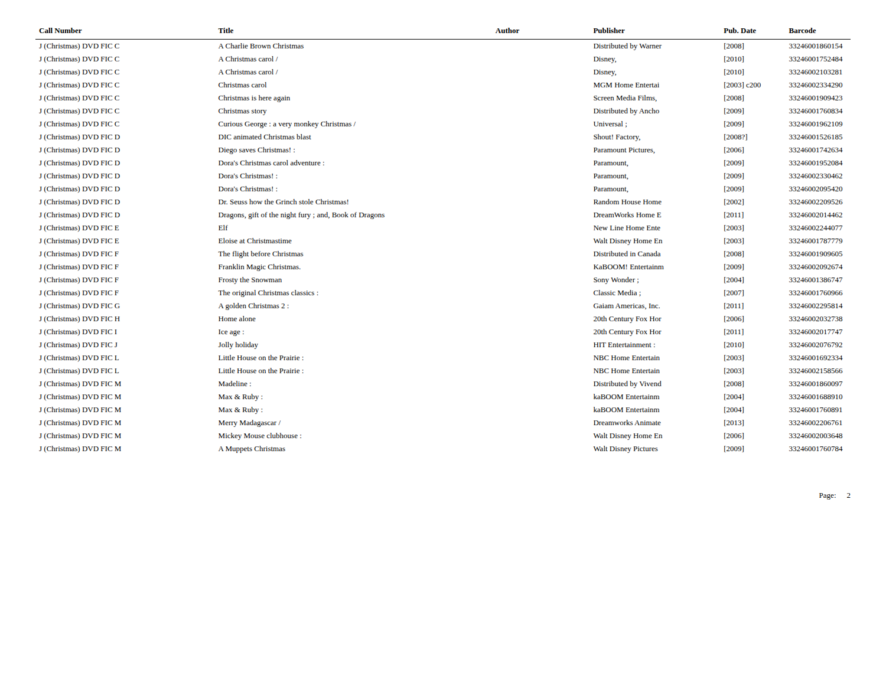| Call Number | Title | Author | Publisher | Pub. Date | Barcode |
| --- | --- | --- | --- | --- | --- |
| J (Christmas) DVD FIC C | A Charlie Brown Christmas | | Distributed by Warner | [2008] | 33246001860154 |
| J (Christmas) DVD FIC C | A Christmas carol / | | Disney, | [2010] | 33246001752484 |
| J (Christmas) DVD FIC C | A Christmas carol / | | Disney, | [2010] | 33246002103281 |
| J (Christmas) DVD FIC C | Christmas carol | | MGM Home Entertai | [2003] c200 | 33246002334290 |
| J (Christmas) DVD FIC C | Christmas is here again | | Screen Media Films, | [2008] | 33246001909423 |
| J (Christmas) DVD FIC C | Christmas story | | Distributed by Ancho | [2009] | 33246001760834 |
| J (Christmas) DVD FIC C | Curious George : a very monkey Christmas / | | Universal ; | [2009] | 33246001962109 |
| J (Christmas) DVD FIC D | DIC animated Christmas blast | | Shout! Factory, | [2008?] | 33246001526185 |
| J (Christmas) DVD FIC D | Diego saves Christmas! : | | Paramount Pictures, | [2006] | 33246001742634 |
| J (Christmas) DVD FIC D | Dora's Christmas carol adventure : | | Paramount, | [2009] | 33246001952084 |
| J (Christmas) DVD FIC D | Dora's Christmas! : | | Paramount, | [2009] | 33246002330462 |
| J (Christmas) DVD FIC D | Dora's Christmas! : | | Paramount, | [2009] | 33246002095420 |
| J (Christmas) DVD FIC D | Dr. Seuss how the Grinch stole Christmas! | | Random House Home | [2002] | 33246002209526 |
| J (Christmas) DVD FIC D | Dragons, gift of the night fury ; and, Book of Dragons | | DreamWorks Home E | [2011] | 33246002014462 |
| J (Christmas) DVD FIC E | Elf | | New Line Home Ente | [2003] | 33246002244077 |
| J (Christmas) DVD FIC E | Eloise at Christmastime | | Walt Disney Home En | [2003] | 33246001787779 |
| J (Christmas) DVD FIC F | The flight before Christmas | | Distributed in Canada | [2008] | 33246001909605 |
| J (Christmas) DVD FIC F | Franklin Magic Christmas. | | KaBOOM! Entertainm | [2009] | 33246002092674 |
| J (Christmas) DVD FIC F | Frosty the Snowman | | Sony Wonder ; | [2004] | 33246001386747 |
| J (Christmas) DVD FIC F | The original Christmas classics : | | Classic Media ; | [2007] | 33246001760966 |
| J (Christmas) DVD FIC G | A golden Christmas 2 : | | Gaiam Americas, Inc. | [2011] | 33246002295814 |
| J (Christmas) DVD FIC H | Home alone | | 20th Century Fox Hor | [2006] | 33246002032738 |
| J (Christmas) DVD FIC I | Ice age : | | 20th Century Fox Hor | [2011] | 33246002017747 |
| J (Christmas) DVD FIC J | Jolly holiday | | HIT Entertainment : | [2010] | 33246002076792 |
| J (Christmas) DVD FIC L | Little House on the Prairie : | | NBC Home Entertain | [2003] | 33246001692334 |
| J (Christmas) DVD FIC L | Little House on the Prairie : | | NBC Home Entertain | [2003] | 33246002158566 |
| J (Christmas) DVD FIC M | Madeline : | | Distributed by Vivend | [2008] | 33246001860097 |
| J (Christmas) DVD FIC M | Max & Ruby : | | kaBOOM Entertainm | [2004] | 33246001688910 |
| J (Christmas) DVD FIC M | Max & Ruby : | | kaBOOM Entertainm | [2004] | 33246001760891 |
| J (Christmas) DVD FIC M | Merry Madagascar / | | Dreamworks Animate | [2013] | 33246002206761 |
| J (Christmas) DVD FIC M | Mickey Mouse clubhouse : | | Walt Disney Home En | [2006] | 33246002003648 |
| J (Christmas) DVD FIC M | A Muppets Christmas | | Walt Disney Pictures | [2009] | 33246001760784 |
Page:2